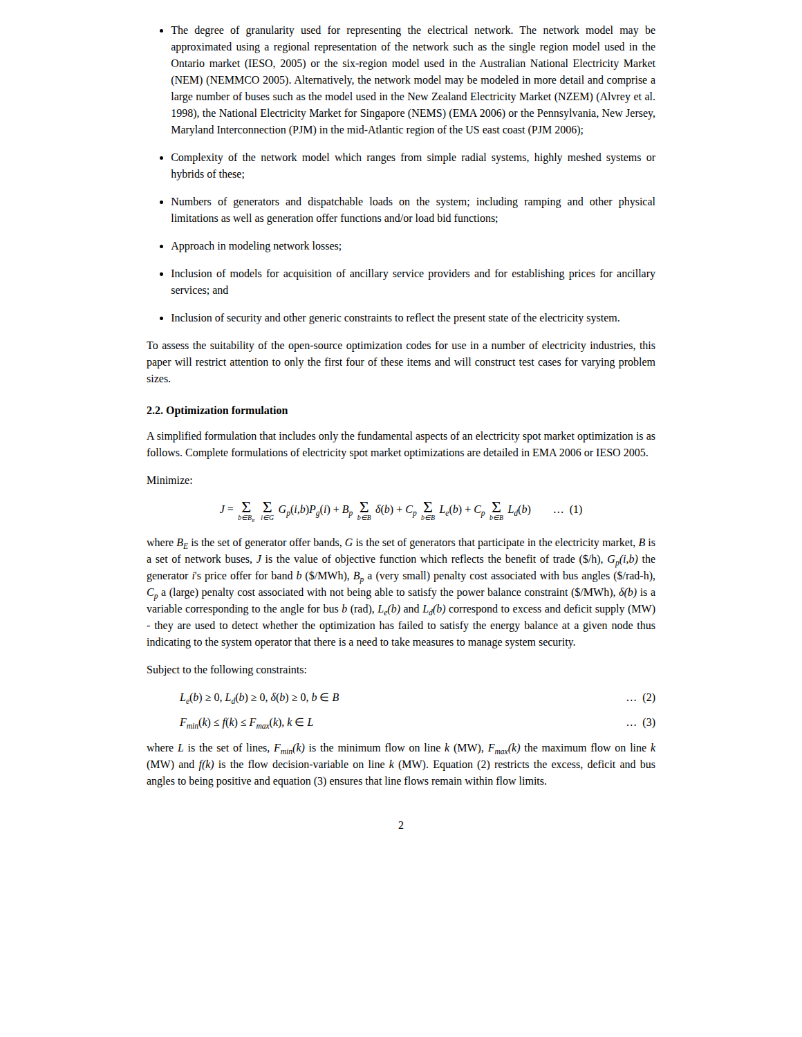The degree of granularity used for representing the electrical network. The network model may be approximated using a regional representation of the network such as the single region model used in the Ontario market (IESO, 2005) or the six-region model used in the Australian National Electricity Market (NEM) (NEMMCO 2005). Alternatively, the network model may be modeled in more detail and comprise a large number of buses such as the model used in the New Zealand Electricity Market (NZEM) (Alvrey et al. 1998), the National Electricity Market for Singapore (NEMS) (EMA 2006) or the Pennsylvania, New Jersey, Maryland Interconnection (PJM) in the mid-Atlantic region of the US east coast (PJM 2006);
Complexity of the network model which ranges from simple radial systems, highly meshed systems or hybrids of these;
Numbers of generators and dispatchable loads on the system; including ramping and other physical limitations as well as generation offer functions and/or load bid functions;
Approach in modeling network losses;
Inclusion of models for acquisition of ancillary service providers and for establishing prices for ancillary services; and
Inclusion of security and other generic constraints to reflect the present state of the electricity system.
To assess the suitability of the open-source optimization codes for use in a number of electricity industries, this paper will restrict attention to only the first four of these items and will construct test cases for varying problem sizes.
2.2. Optimization formulation
A simplified formulation that includes only the fundamental aspects of an electricity spot market optimization is as follows. Complete formulations of electricity spot market optimizations are detailed in EMA 2006 or IESO 2005.
Minimize:
J = Σb∈BE Σi∈G Gp(i,b) Pg(i) + Bp Σb∈B δ(b) + Cp Σb∈B Le(b) + Cp Σb∈B Ld(b)
… (1)
where BE is the set of generator offer bands, G is the set of generators that participate in the electricity market, B is a set of network buses, J is the value of objective function which reflects the benefit of trade ($/h), Gp(i,b) the generator i's price offer for band b ($/MWh), Bp a (very small) penalty cost associated with bus angles ($/rad-h), Cp a (large) penalty cost associated with not being able to satisfy the power balance constraint ($/MWh), δ(b) is a variable corresponding to the angle for bus b (rad), Le(b) and Ld(b) correspond to excess and deficit supply (MW) - they are used to detect whether the optimization has failed to satisfy the energy balance at a given node thus indicating to the system operator that there is a need to take measures to manage system security.
Subject to the following constraints:
Le(b) ≥ 0, Ld(b) ≥ 0, δ(b) ≥ 0, b ∈ B
… (2)
Fmin(k) ≤ f(k) ≤ Fmax(k), k ∈ L
… (3)
where L is the set of lines, Fmin(k) is the minimum flow on line k (MW), Fmax(k) the maximum flow on line k (MW) and f(k) is the flow decision-variable on line k (MW). Equation (2) restricts the excess, deficit and bus angles to being positive and equation (3) ensures that line flows remain within flow limits.
2